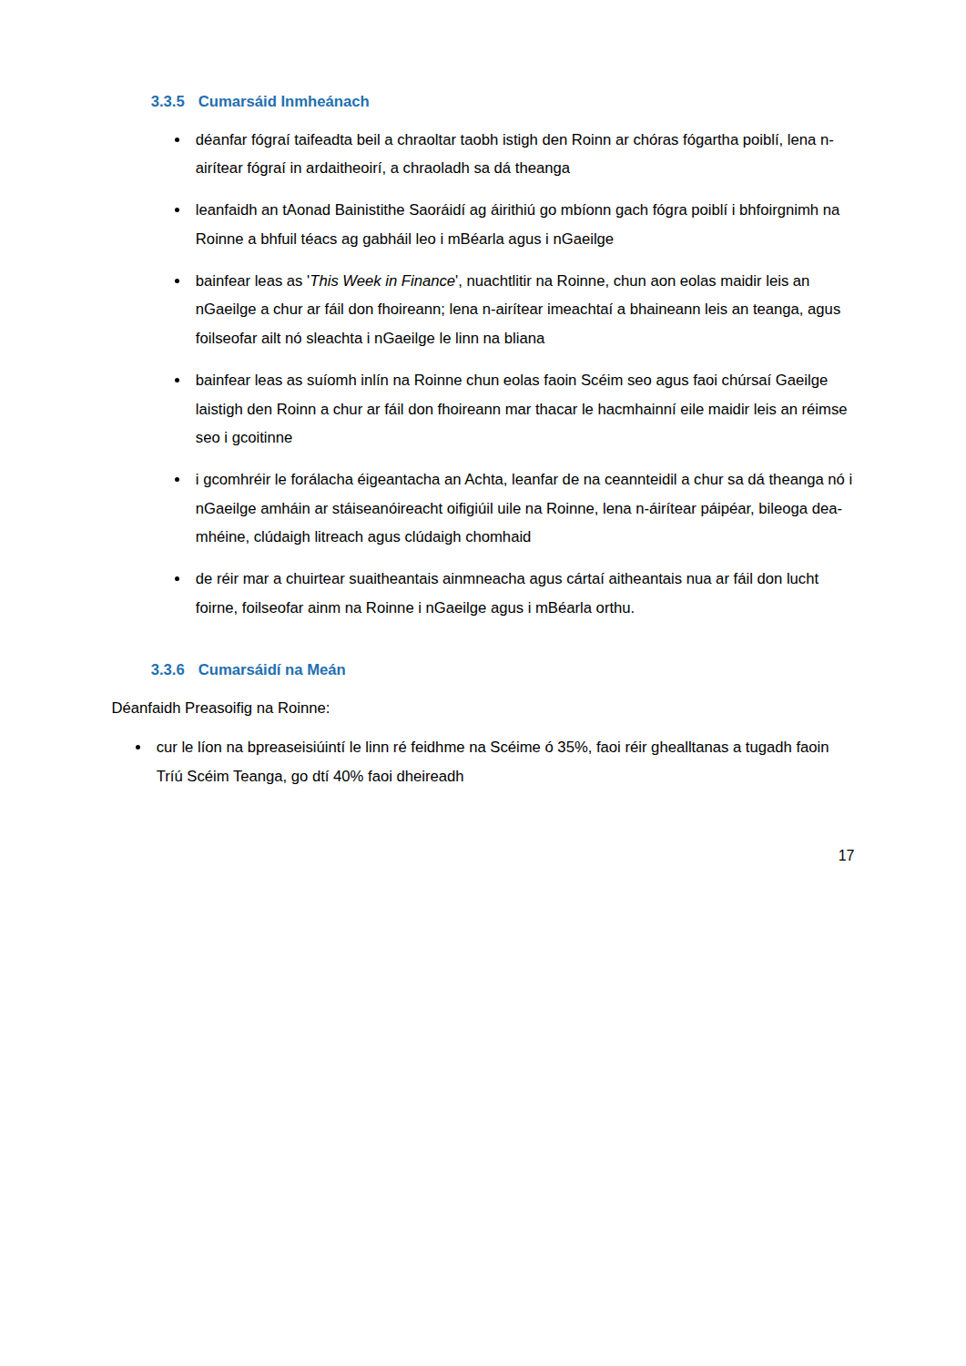3.3.5 Cumarsáid Inmheánach
déanfar fógraí taifeadta beil a chraoltar taobh istigh den Roinn ar chóras fógartha poiblí, lena n-airítear fógraí in ardaitheoirí, a chraoladh sa dá theanga
leanfaidh an tAonad Bainistithe Saoráidí ag áirithiú go mbíonn gach fógra poiblí i bhfoirgnimh na Roinne a bhfuil téacs ag gabháil leo i mBéarla agus i nGaeilge
bainfear leas as 'This Week in Finance', nuachtlitir na Roinne, chun aon eolas maidir leis an nGaeilge a chur ar fáil don fhoireann; lena n-airítear imeachtaí a bhaineann leis an teanga, agus foilseofar ailt nó sleachta i nGaeilge le linn na bliana
bainfear leas as suíomh inlín na Roinne chun eolas faoin Scéim seo agus faoi chúrsaí Gaeilge laistigh den Roinn a chur ar fáil don fhoireann mar thacar le hacmhainní eile maidir leis an réimse seo i gcoitinne
i gcomhréir le forálacha éigeantacha an Achta, leanfar de na ceannteidil a chur sa dá theanga nó i nGaeilge amháin ar stáiseanóireacht oifigiúil uile na Roinne, lena n-áirítear páipéar, bileoga dea-mhéine, clúdaigh litreach agus clúdaigh chomhaid
de réir mar a chuirtear suaitheantais ainmneacha agus cártaí aitheantais nua ar fáil don lucht foirne, foilseofar ainm na Roinne i nGaeilge agus i mBéarla orthu.
3.3.6 Cumarsáidí na Meán
Déanfaidh Preasoifig na Roinne:
cur le líon na bpreaseisiúintí le linn ré feidhme na Scéime ó 35%, faoi réir ghealltanas a tugadh faoin Tríú Scéim Teanga, go dtí 40% faoi dheireadh
17